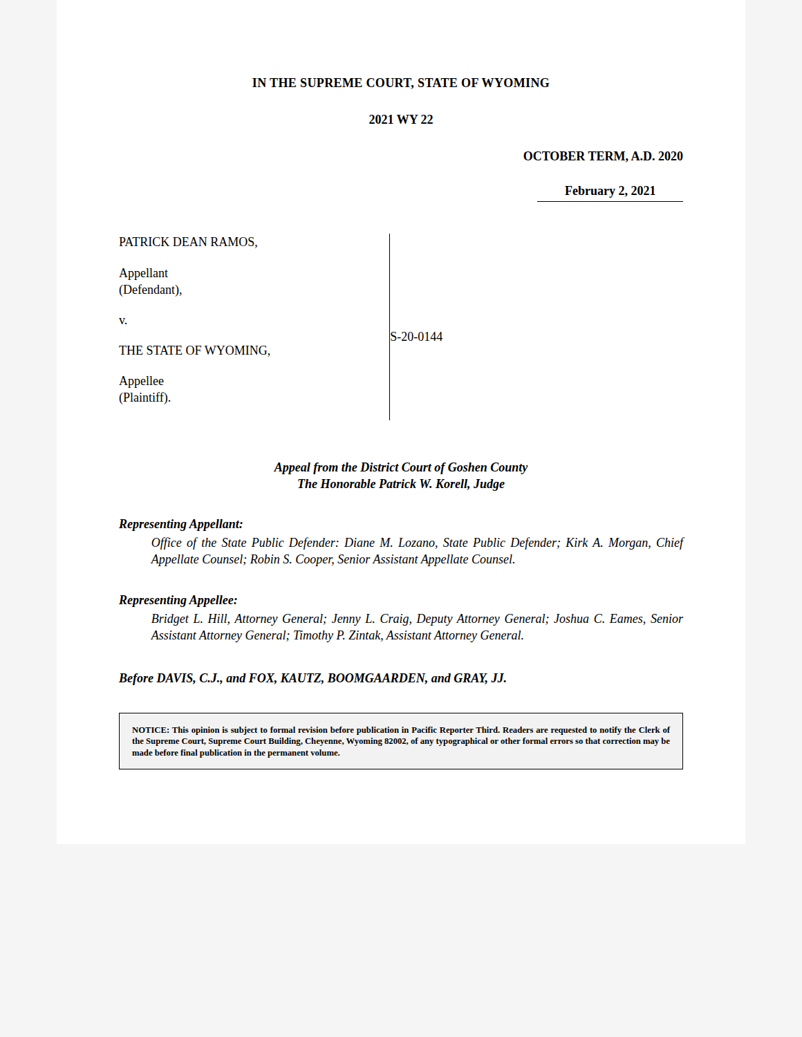IN THE SUPREME COURT, STATE OF WYOMING
2021 WY 22
OCTOBER TERM, A.D. 2020
February 2, 2021
| PATRICK DEAN RAMOS, Appellant (Defendant), v. THE STATE OF WYOMING, Appellee (Plaintiff). | S-20-0144 |
Appeal from the District Court of Goshen County
The Honorable Patrick W. Korell, Judge
Representing Appellant:
Office of the State Public Defender: Diane M. Lozano, State Public Defender; Kirk A. Morgan, Chief Appellate Counsel; Robin S. Cooper, Senior Assistant Appellate Counsel.
Representing Appellee:
Bridget L. Hill, Attorney General; Jenny L. Craig, Deputy Attorney General; Joshua C. Eames, Senior Assistant Attorney General; Timothy P. Zintak, Assistant Attorney General.
Before DAVIS, C.J., and FOX, KAUTZ, BOOMGAARDEN, and GRAY, JJ.
NOTICE: This opinion is subject to formal revision before publication in Pacific Reporter Third. Readers are requested to notify the Clerk of the Supreme Court, Supreme Court Building, Cheyenne, Wyoming 82002, of any typographical or other formal errors so that correction may be made before final publication in the permanent volume.